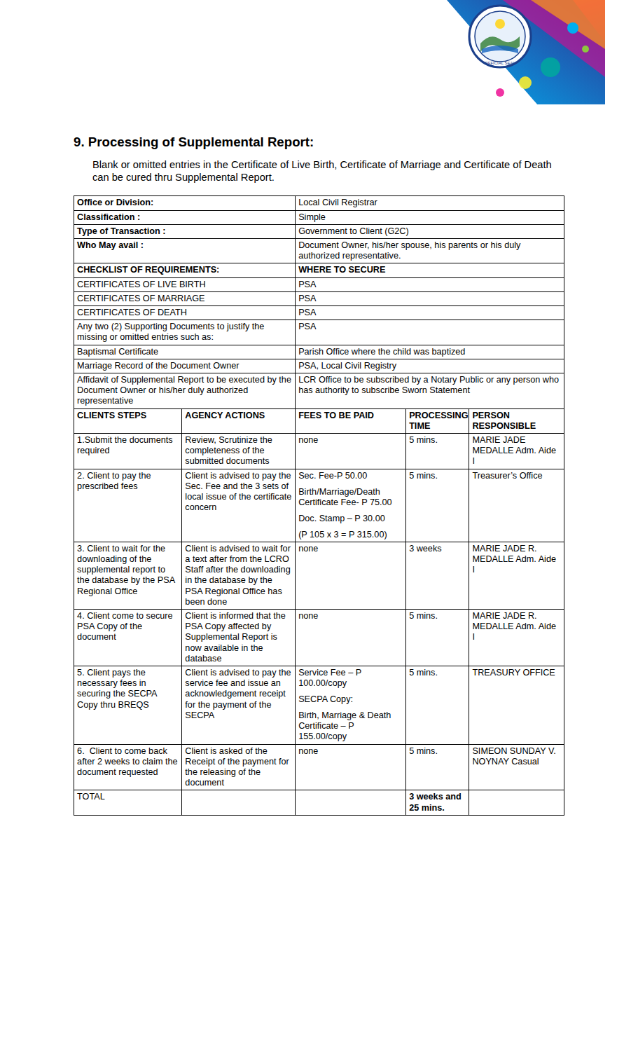OFFICIAL SEAL
9. Processing of Supplemental Report:
Blank or omitted entries in the Certificate of Live Birth, Certificate of Marriage and Certificate of Death can be cured thru Supplemental Report.
| Office or Division: | Local Civil Registrar |
| Classification : | Simple |
| Type of Transaction : | Government to Client (G2C) |
| Who May avail : | Document Owner, his/her spouse, his parents or his duly authorized representative. |
| CHECKLIST OF REQUIREMENTS: | WHERE TO SECURE |
| CERTIFICATES OF LIVE BIRTH | PSA |
| CERTIFICATES OF MARRIAGE | PSA |
| CERTIFICATES OF DEATH | PSA |
| Any two (2) Supporting Documents to justify the missing or omitted entries such as: | PSA |
| Baptismal Certificate | Parish Office where the child was baptized |
| Marriage Record of the Document Owner | PSA, Local Civil Registry |
| Affidavit of Supplemental Report to be executed by the Document Owner or his/her duly authorized representative | LCR Office to be subscribed by a Notary Public or any person who has authority to subscribe Sworn Statement |
| CLIENTS STEPS | AGENCY ACTIONS | FEES TO BE PAID | PROCESSING TIME | PERSON RESPONSIBLE |
| 1.Submit the documents required | Review, Scrutinize the completeness of the submitted documents | none | 5 mins. | MARIE JADE MEDALLE Adm. Aide I |
| 2. Client to pay the prescribed fees | Client is advised to pay the Sec. Fee and the 3 sets of local issue of the certificate concern | Sec. Fee-P 50.00 Birth/Marriage/Death Certificate Fee- P 75.00 Doc. Stamp – P 30.00 (P 105 x 3 = P 315.00) | 5 mins. | Treasurer’s Office |
| 3. Client to wait for the downloading of the supplemental report to the database by the PSA Regional Office | Client is advised to wait for a text after from the LCRO Staff after the downloading in the database by the PSA Regional Office has been done | none | 3 weeks | MARIE JADE R. MEDALLE Adm. Aide I |
| 4. Client come to secure PSA Copy of the document | Client is informed that the PSA Copy affected by Supplemental Report is now available in the database | none | 5 mins. | MARIE JADE R. MEDALLE Adm. Aide I |
| 5. Client pays the necessary fees in securing the SECPA Copy thru BREQS | Client is advised to pay the service fee and issue an acknowledgement receipt for the payment of the SECPA | Service Fee – P 100.00/copy SECPA Copy: Birth, Marriage & Death Certificate – P 155.00/copy | 5 mins. | TREASURY OFFICE |
| 6. Client to come back after 2 weeks to claim the document requested | Client is asked of the Receipt of the payment for the releasing of the document | none | 5 mins. | SIMEON SUNDAY V. NOYNAY Casual |
| TOTAL | | | 3 weeks and 25 mins. | |